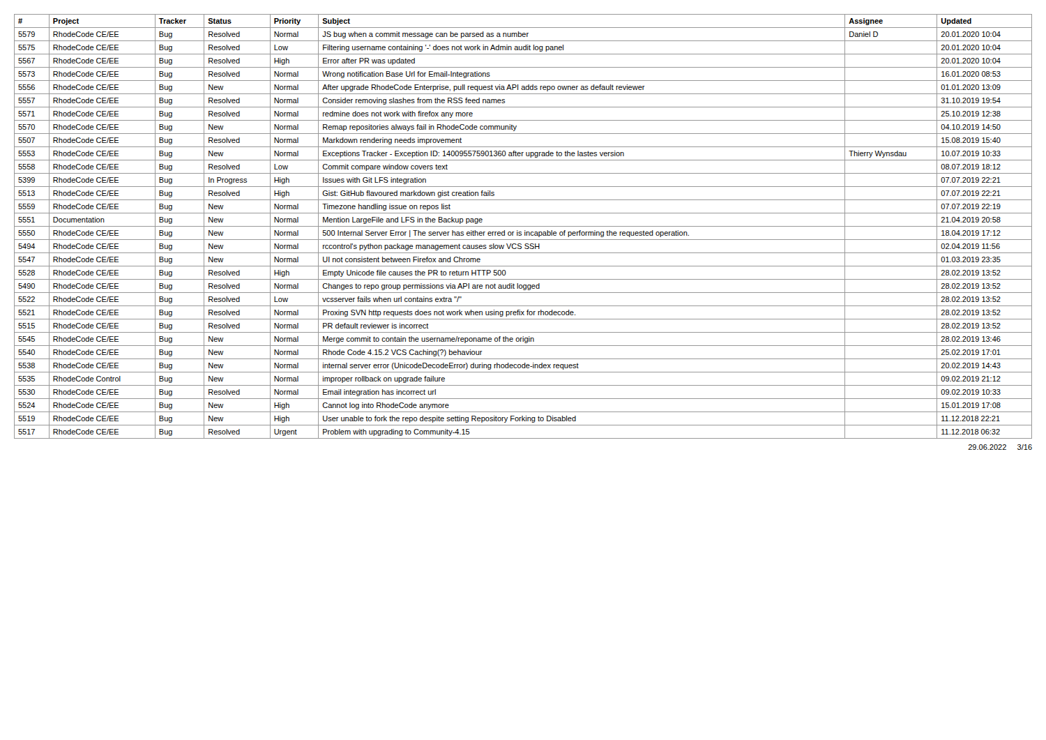29.06.2022 3/16
| # | Project | Tracker | Status | Priority | Subject | Assignee | Updated |
| --- | --- | --- | --- | --- | --- | --- | --- |
| 5579 | RhodeCode CE/EE | Bug | Resolved | Normal | JS bug when a commit message can be parsed as a number | Daniel D | 20.01.2020 10:04 |
| 5575 | RhodeCode CE/EE | Bug | Resolved | Low | Filtering username containing '-' does not work in Admin audit log panel | | 20.01.2020 10:04 |
| 5567 | RhodeCode CE/EE | Bug | Resolved | High | Error after PR was updated | | 20.01.2020 10:04 |
| 5573 | RhodeCode CE/EE | Bug | Resolved | Normal | Wrong notification Base Url for Email-Integrations | | 16.01.2020 08:53 |
| 5556 | RhodeCode CE/EE | Bug | New | Normal | After upgrade RhodeCode Enterprise, pull request via API adds repo owner as default reviewer | | 01.01.2020 13:09 |
| 5557 | RhodeCode CE/EE | Bug | Resolved | Normal | Consider removing slashes from the RSS feed names | | 31.10.2019 19:54 |
| 5571 | RhodeCode CE/EE | Bug | Resolved | Normal | redmine does not work with firefox any more | | 25.10.2019 12:38 |
| 5570 | RhodeCode CE/EE | Bug | New | Normal | Remap repositories always fail in RhodeCode community | | 04.10.2019 14:50 |
| 5507 | RhodeCode CE/EE | Bug | Resolved | Normal | Markdown rendering needs improvement | | 15.08.2019 15:40 |
| 5553 | RhodeCode CE/EE | Bug | New | Normal | Exceptions Tracker - Exception ID: 140095575901360 after upgrade to the lastes version | Thierry Wynsdau | 10.07.2019 10:33 |
| 5558 | RhodeCode CE/EE | Bug | Resolved | Low | Commit compare window covers text | | 08.07.2019 18:12 |
| 5399 | RhodeCode CE/EE | Bug | In Progress | High | Issues with Git LFS integration | | 07.07.2019 22:21 |
| 5513 | RhodeCode CE/EE | Bug | Resolved | High | Gist: GitHub flavoured markdown gist creation fails | | 07.07.2019 22:21 |
| 5559 | RhodeCode CE/EE | Bug | New | Normal | Timezone handling issue on repos list | | 07.07.2019 22:19 |
| 5551 | Documentation | Bug | New | Normal | Mention LargeFile and LFS in the Backup page | | 21.04.2019 20:58 |
| 5550 | RhodeCode CE/EE | Bug | New | Normal | 500 Internal Server Error / The server has either erred or is incapable of performing the requested operation. | | 18.04.2019 17:12 |
| 5494 | RhodeCode CE/EE | Bug | New | Normal | rccontrol's python package management causes slow VCS SSH | | 02.04.2019 11:56 |
| 5547 | RhodeCode CE/EE | Bug | New | Normal | UI not consistent between Firefox and Chrome | | 01.03.2019 23:35 |
| 5528 | RhodeCode CE/EE | Bug | Resolved | High | Empty Unicode file causes the PR to return HTTP 500 | | 28.02.2019 13:52 |
| 5490 | RhodeCode CE/EE | Bug | Resolved | Normal | Changes to repo group permissions via API are not audit logged | | 28.02.2019 13:52 |
| 5522 | RhodeCode CE/EE | Bug | Resolved | Low | vcsserver fails when url contains extra "/" | | 28.02.2019 13:52 |
| 5521 | RhodeCode CE/EE | Bug | Resolved | Normal | Proxing SVN http requests does not work when using prefix for rhodecode. | | 28.02.2019 13:52 |
| 5515 | RhodeCode CE/EE | Bug | Resolved | Normal | PR default reviewer is incorrect | | 28.02.2019 13:52 |
| 5545 | RhodeCode CE/EE | Bug | New | Normal | Merge commit to contain the username/reponame of the origin | | 28.02.2019 13:46 |
| 5540 | RhodeCode CE/EE | Bug | New | Normal | Rhode Code 4.15.2 VCS Caching(?) behaviour | | 25.02.2019 17:01 |
| 5538 | RhodeCode CE/EE | Bug | New | Normal | internal server error (UnicodeDecodeError) during rhodecode-index request | | 20.02.2019 14:43 |
| 5535 | RhodeCode Control | Bug | New | Normal | improper rollback on upgrade failure | | 09.02.2019 21:12 |
| 5530 | RhodeCode CE/EE | Bug | Resolved | Normal | Email integration has incorrect url | | 09.02.2019 10:33 |
| 5524 | RhodeCode CE/EE | Bug | New | High | Cannot log into RhodeCode anymore | | 15.01.2019 17:08 |
| 5519 | RhodeCode CE/EE | Bug | New | High | User unable to fork the repo despite setting Repository Forking to Disabled | | 11.12.2018 22:21 |
| 5517 | RhodeCode CE/EE | Bug | Resolved | Urgent | Problem with upgrading to Community-4.15 | | 11.12.2018 06:32 |